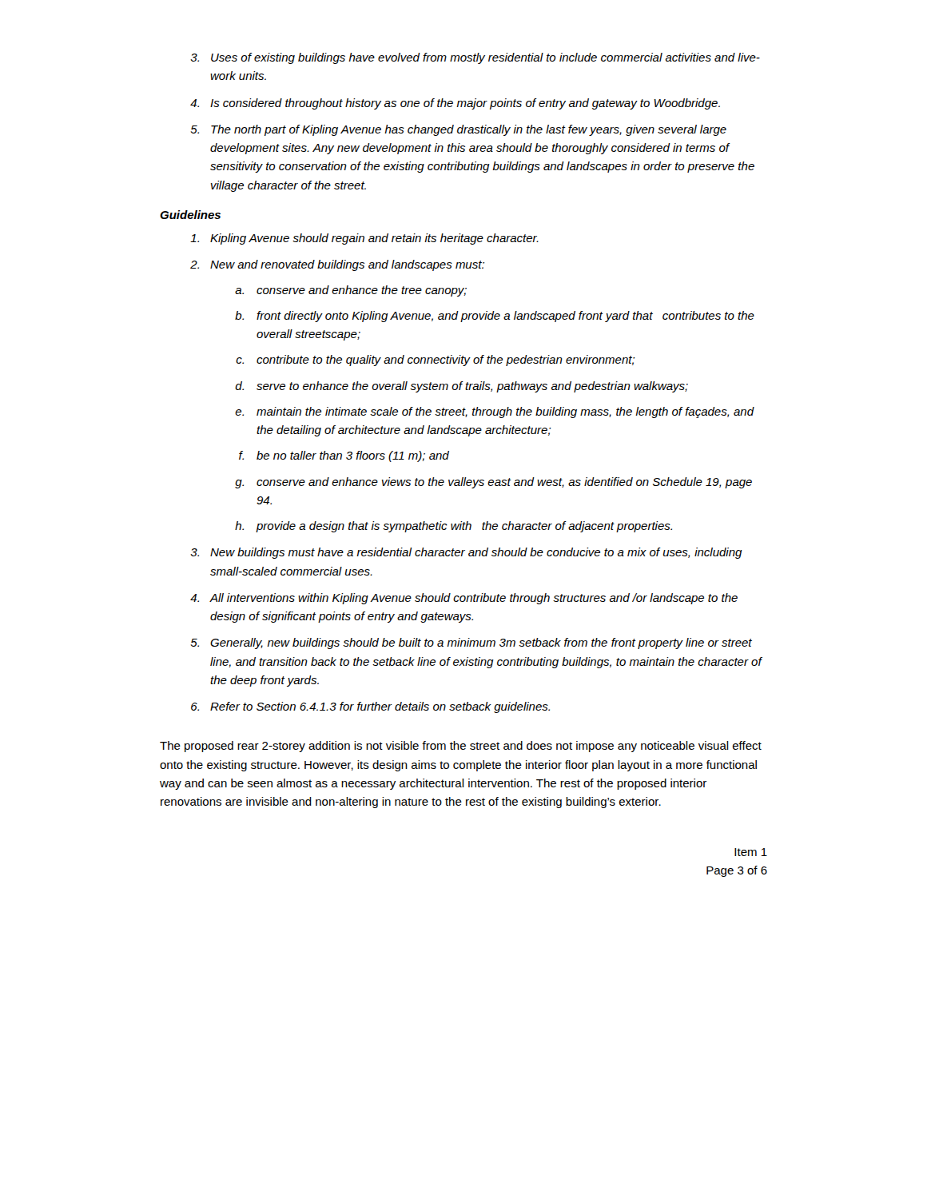Uses of existing buildings have evolved from mostly residential to include commercial activities and live-work units.
Is considered throughout history as one of the major points of entry and gateway to Woodbridge.
The north part of Kipling Avenue has changed drastically in the last few years, given several large development sites. Any new development in this area should be thoroughly considered in terms of sensitivity to conservation of the existing contributing buildings and landscapes in order to preserve the village character of the street.
Guidelines
Kipling Avenue should regain and retain its heritage character.
New and renovated buildings and landscapes must:
conserve and enhance the tree canopy;
front directly onto Kipling Avenue, and provide a landscaped front yard that contributes to the overall streetscape;
contribute to the quality and connectivity of the pedestrian environment;
serve to enhance the overall system of trails, pathways and pedestrian walkways;
maintain the intimate scale of the street, through the building mass, the length of façades, and the detailing of architecture and landscape architecture;
be no taller than 3 floors (11 m); and
conserve and enhance views to the valleys east and west, as identified on Schedule 19, page 94.
provide a design that is sympathetic with the character of adjacent properties.
New buildings must have a residential character and should be conducive to a mix of uses, including small-scaled commercial uses.
All interventions within Kipling Avenue should contribute through structures and /or landscape to the design of significant points of entry and gateways.
Generally, new buildings should be built to a minimum 3m setback from the front property line or street line, and transition back to the setback line of existing contributing buildings, to maintain the character of the deep front yards.
Refer to Section 6.4.1.3 for further details on setback guidelines.
The proposed rear 2-storey addition is not visible from the street and does not impose any noticeable visual effect onto the existing structure. However, its design aims to complete the interior floor plan layout in a more functional way and can be seen almost as a necessary architectural intervention. The rest of the proposed interior renovations are invisible and non-altering in nature to the rest of the existing building’s exterior.
Item 1
Page 3 of 6